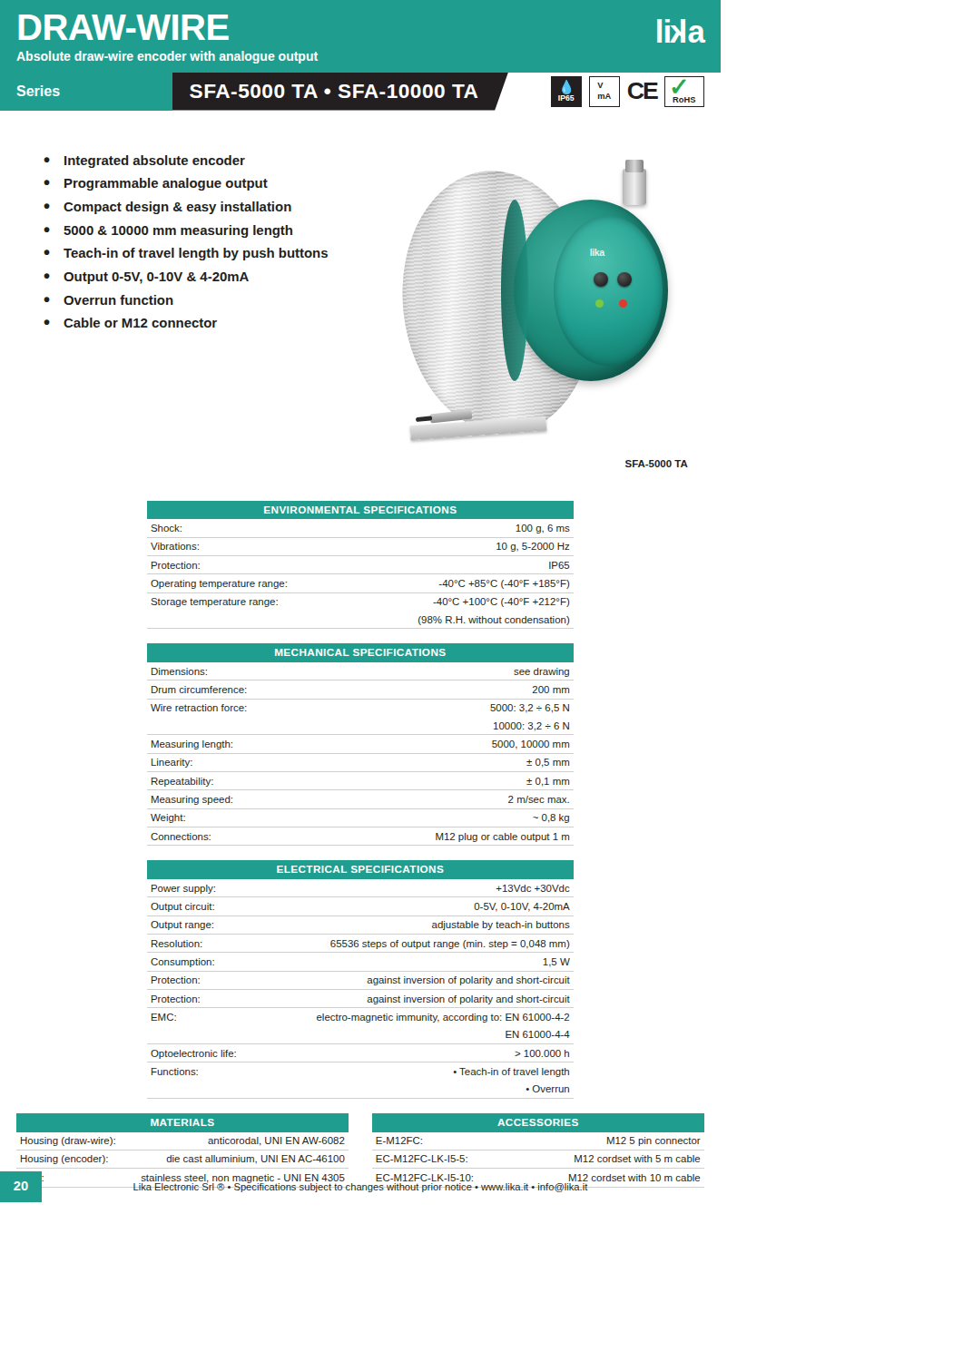DRAW-WIRE
Absolute draw-wire encoder with analogue output
lika
Series
SFA-5000 TA • SFA-10000 TA
💧IP65
V
mA
CE
✓RoHS
Integrated absolute encoder
Programmable analogue output
Compact design & easy installation
5000 & 10000 mm measuring length
Teach-in of travel length by push buttons
Output 0-5V, 0-10V & 4-20mA
Overrun function
Cable or M12 connector
lika
SFA-5000 TA
ENVIRONMENTAL SPECIFICATIONS
| Shock: | 100 g, 6 ms |
| Vibrations: | 10 g, 5-2000 Hz |
| Protection: | IP65 |
| Operating temperature range: | -40°C +85°C (-40°F +185°F) |
| Storage temperature range: | -40°C +100°C (-40°F +212°F) |
| | (98% R.H. without condensation) |
MECHANICAL SPECIFICATIONS
| Dimensions: | see drawing |
| Drum circumference: | 200 mm |
| Wire retraction force: | 5000: 3,2 ÷ 6,5 N |
| | 10000: 3,2 ÷ 6 N |
| Measuring length: | 5000, 10000 mm |
| Linearity: | ± 0,5 mm |
| Repeatability: | ± 0,1 mm |
| Measuring speed: | 2 m/sec max. |
| Weight: | ~ 0,8 kg |
| Connections: | M12 plug or cable output 1 m |
ELECTRICAL SPECIFICATIONS
| Power supply: | +13Vdc +30Vdc |
| Output circuit: | 0-5V, 0-10V, 4-20mA |
| Output range: | adjustable by teach-in buttons |
| Resolution: | 65536 steps of output range (min. step = 0,048 mm) |
| Consumption: | 1,5 W |
| Protection: | against inversion of polarity and short-circuit |
| Protection: | against inversion of polarity and short-circuit |
| EMC: | electro-magnetic immunity, according to: EN 61000-4-2 |
| | EN 61000-4-4 |
| Optoelectronic life: | > 100.000 h |
| Functions: | • Teach-in of travel length |
| | • Overrun |
MATERIALS
| Housing (draw-wire): | anticorodal, UNI EN AW-6082 |
| Housing (encoder): | die cast alluminium, UNI EN AC-46100 |
| Wire: | stainless steel, non magnetic - UNI EN 4305 |
ACCESSORIES
| E-M12FC: | M12 5 pin connector |
| EC-M12FC-LK-I5-5: | M12 cordset with 5 m cable |
| EC-M12FC-LK-I5-10: | M12 cordset with 10 m cable |
20
Lika Electronic Srl ® • Specifications subject to changes without prior notice • www.lika.it • info@lika.it